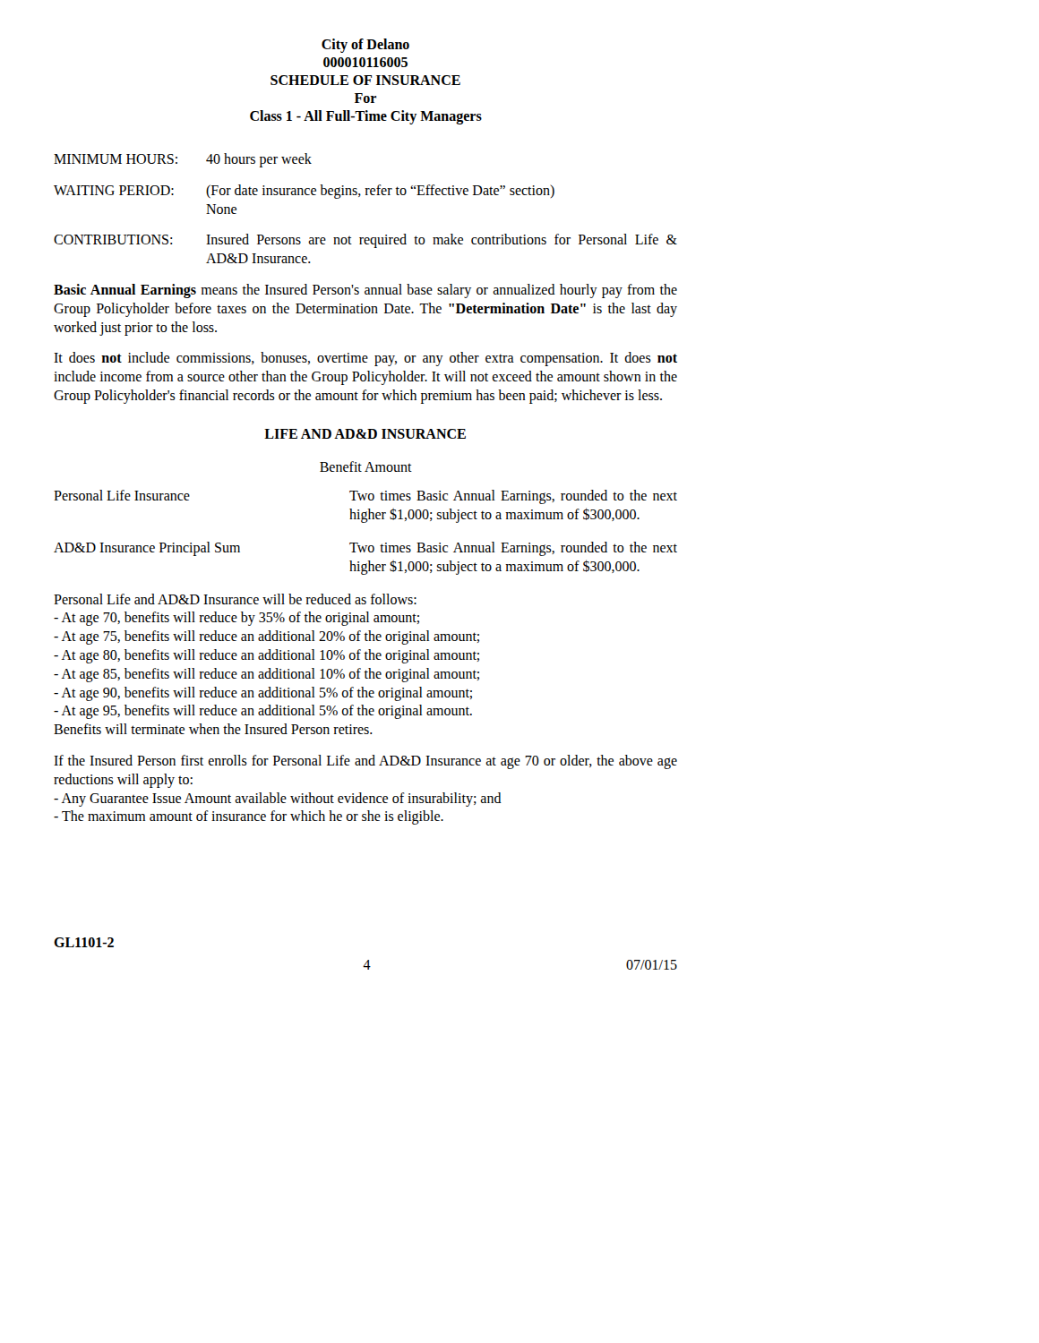City of Delano
000010116005
SCHEDULE OF INSURANCE
For
Class 1 - All Full-Time City Managers
MINIMUM HOURS:
40 hours per week
WAITING PERIOD:
(For date insurance begins, refer to “Effective Date” section)
None
CONTRIBUTIONS:
Insured Persons are not required to make contributions for Personal Life & AD&D Insurance.
Basic Annual Earnings means the Insured Person's annual base salary or annualized hourly pay from the Group Policyholder before taxes on the Determination Date. The "Determination Date" is the last day worked just prior to the loss.
It does not include commissions, bonuses, overtime pay, or any other extra compensation. It does not include income from a source other than the Group Policyholder. It will not exceed the amount shown in the Group Policyholder's financial records or the amount for which premium has been paid; whichever is less.
LIFE AND AD&D INSURANCE
Benefit Amount
Personal Life Insurance
Two times Basic Annual Earnings, rounded to the next higher $1,000; subject to a maximum of $300,000.
AD&D Insurance Principal Sum
Two times Basic Annual Earnings, rounded to the next higher $1,000; subject to a maximum of $300,000.
Personal Life and AD&D Insurance will be reduced as follows:
- At age 70, benefits will reduce by 35% of the original amount;
- At age 75, benefits will reduce an additional 20% of the original amount;
- At age 80, benefits will reduce an additional 10% of the original amount;
- At age 85, benefits will reduce an additional 10% of the original amount;
- At age 90, benefits will reduce an additional 5% of the original amount;
- At age 95, benefits will reduce an additional 5% of the original amount.
Benefits will terminate when the Insured Person retires.
If the Insured Person first enrolls for Personal Life and AD&D Insurance at age 70 or older, the above age reductions will apply to:
- Any Guarantee Issue Amount available without evidence of insurability; and
- The maximum amount of insurance for which he or she is eligible.
GL1101-2
4
07/01/15